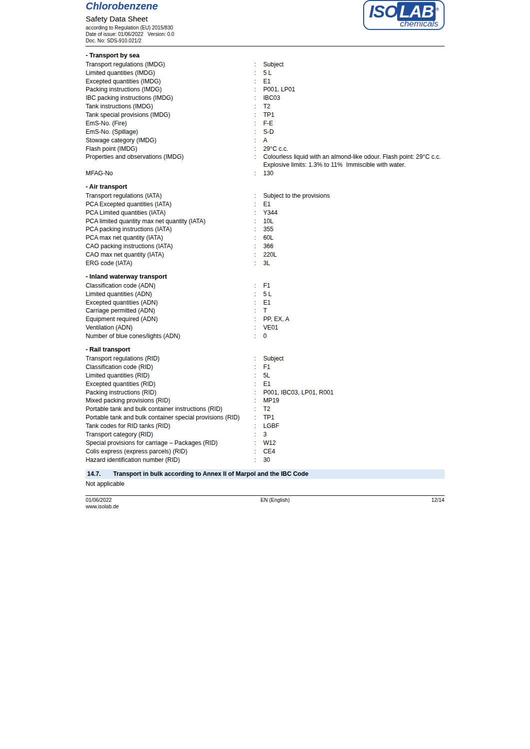Chlorobenzene
Safety Data Sheet
according to Regulation (EU) 2015/830
Date of issue: 01/06/2022 Version: 0.0
Doc. No: SDS-910.021/2
ISO LAB®
chemicals
- Transport by sea
| Transport regulations (IMDG) | : | Subject |
| Limited quantities (IMDG) | : | 5 L |
| Excepted quantities (IMDG) | : | E1 |
| Packing instructions (IMDG) | : | P001, LP01 |
| IBC packing instructions (IMDG) | : | IBC03 |
| Tank instructions (IMDG) | : | T2 |
| Tank special provisions (IMDG) | : | TP1 |
| EmS-No. (Fire) | : | F-E |
| EmS-No. (Spillage) | : | S-D |
| Stowage category (IMDG) | : | A |
| Flash point (IMDG) | : | 29°C c.c. |
| Properties and observations (IMDG) | : | Colourless liquid with an almond-like odour. Flash point: 29°C c.c. Explosive limits: 1.3% to 11% Immiscible with water. |
| MFAG-No | : | 130 |
- Air transport
| Transport regulations (IATA) | : | Subject to the provisions |
| PCA Excepted quantities (IATA) | : | E1 |
| PCA Limited quantities (IATA) | : | Y344 |
| PCA limited quantity max net quantity (IATA) | : | 10L |
| PCA packing instructions (IATA) | : | 355 |
| PCA max net quantity (IATA) | : | 60L |
| CAO packing instructions (IATA) | : | 366 |
| CAO max net quantity (IATA) | : | 220L |
| ERG code (IATA) | : | 3L |
- Inland waterway transport
| Classification code (ADN) | : | F1 |
| Limited quantities (ADN) | : | 5 L |
| Excepted quantities (ADN) | : | E1 |
| Carriage permitted (ADN) | : | T |
| Equipment required (ADN) | : | PP, EX, A |
| Ventilation (ADN) | : | VE01 |
| Number of blue cones/lights (ADN) | : | 0 |
- Rail transport
| Transport regulations (RID) | : | Subject |
| Classification code (RID) | : | F1 |
| Limited quantities (RID) | : | 5L |
| Excepted quantities (RID) | : | E1 |
| Packing instructions (RID) | : | P001, IBC03, LP01, R001 |
| Mixed packing provisions (RID) | : | MP19 |
| Portable tank and bulk container instructions (RID) | : | T2 |
| Portable tank and bulk container special provisions (RID) | : | TP1 |
| Tank codes for RID tanks (RID) | : | LGBF |
| Transport category (RID) | : | 3 |
| Special provisions for carriage – Packages (RID) | : | W12 |
| Colis express (express parcels) (RID) | : | CE4 |
| Hazard identification number (RID) | : | 30 |
14.7. Transport in bulk according to Annex II of Marpol and the IBC Code
Not applicable
01/06/2022 www.isolab.de
EN (English)
12/14